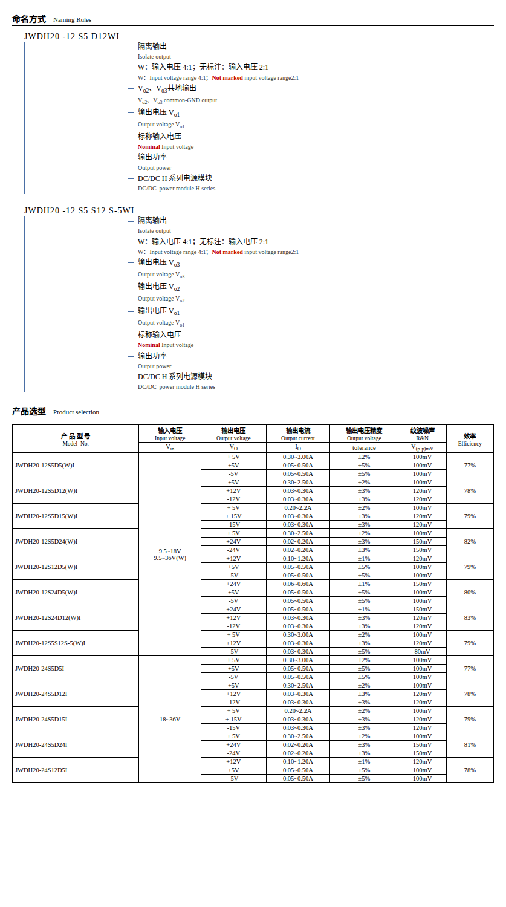命名方式Naming Rules
JWDH20 -12 S5 D12WI
隔离输出
Isolate output
W：输入电压 4:1；无标注：输入电压 2:1
W：Input voltage range 4:1；Not marked input voltage range2:1
Vo2、Vo3共地输出
Vo2、Vo3 common-GND output
输出电压 Vo1
Output voltage Vo1
标称输入电压
Nominal Input voltage
输出功率
Output power
DC/DC H 系列电源模块
DC/DC power module H series
JWDH20 -12 S5 S12 S-5WI
隔离输出
Isolate output
W：输入电压 4:1；无标注：输入电压 2:1
W：Input voltage range 4:1；Not marked input voltage range2:1
输出电压 Vo3
Output voltage Vo3
输出电压 Vo2
Output voltage Vo2
输出电压 Vo1
Output voltage Vo1
标称输入电压
Nominal Input voltage
输出功率
Output power
DC/DC H 系列电源模块
DC/DC power module H series
产品选型Product selection
| 产 品 型 号 Model No. | 输入电压 Input voltage | 输出电压 Output voltage | 输出电流 Output current | 输出电压精度 Output voltage | 纹波噪声 R&N | 效率 Efficiency |
| --- | --- | --- | --- | --- | --- | --- |
| V in | V O | I O | tolerance | V (p-p)mV |
| JWDH20-12S5D5(W)I | 9.5~18V 9.5~36V(W) | + 5V | 0.30~3.00A | ±2% | 100mV | 77% |
| +5V | 0.05~0.50A | ±5% | 100mV |
| -5V | 0.05~0.50A | ±5% | 100mV |
| JWDH20-12S5D12(W)I | +5V | 0.30~2.50A | ±2% | 100mV | 78% |
| +12V | 0.03~0.30A | ±3% | 120mV |
| -12V | 0.03~0.30A | ±3% | 120mV |
| JWDH20-12S5D15(W)I | + 5V | 0.20~2.2A | ±2% | 100mV | 79% |
| + 15V | 0.03~0.30A | ±3% | 120mV |
| -15V | 0.03~0.30A | ±3% | 120mV |
| JWDH20-12S5D24(W)I | + 5V | 0.30~2.50A | ±2% | 100mV | 82% |
| +24V | 0.02~0.20A | ±3% | 150mV |
| -24V | 0.02~0.20A | ±3% | 150mV |
| JWDH20-12S12D5(W)I | +12V | 0.10~1.20A | ±1% | 120mV | 79% |
| +5V | 0.05~0.50A | ±5% | 100mV |
| -5V | 0.05~0.50A | ±5% | 100mV |
| JWDH20-12S24D5(W)I | +24V | 0.06~0.60A | ±1% | 150mV | 80% |
| +5V | 0.05~0.50A | ±5% | 100mV |
| -5V | 0.05~0.50A | ±5% | 100mV |
| JWDH20-12S24D12(W)I | +24V | 0.05~0.50A | ±1% | 150mV | 83% |
| +12V | 0.03~0.30A | ±3% | 120mV |
| -12V | 0.03~0.30A | ±3% | 120mV |
| JWDH20-12S5S12S-5(W)I | + 5V | 0.30~3.00A | ±2% | 100mV | 79% |
| +12V | 0.03~0.30A | ±3% | 120mV |
| -5V | 0.03~0.30A | ±5% | 80mV |
| JWDH20-24S5D5I | 18~36V | + 5V | 0.30~3.00A | ±2% | 100mV | 77% |
| +5V | 0.05~0.50A | ±5% | 100mV |
| -5V | 0.05~0.50A | ±5% | 100mV |
| JWDH20-24S5D12I | +5V | 0.30~2.50A | ±2% | 100mV | 78% |
| +12V | 0.03~0.30A | ±3% | 120mV |
| -12V | 0.03~0.30A | ±3% | 120mV |
| JWDH20-24S5D15I | + 5V | 0.20~2.2A | ±2% | 100mV | 79% |
| + 15V | 0.03~0.30A | ±3% | 120mV |
| -15V | 0.03~0.30A | ±3% | 120mV |
| JWDH20-24S5D24I | + 5V | 0.30~2.50A | ±2% | 100mV | 81% |
| +24V | 0.02~0.20A | ±3% | 150mV |
| -24V | 0.02~0.20A | ±3% | 150mV |
| JWDH20-24S12D5I | +12V | 0.10~1.20A | ±1% | 120mV | 78% |
| +5V | 0.05~0.50A | ±5% | 100mV |
| -5V | 0.05~0.50A | ±5% | 100mV |